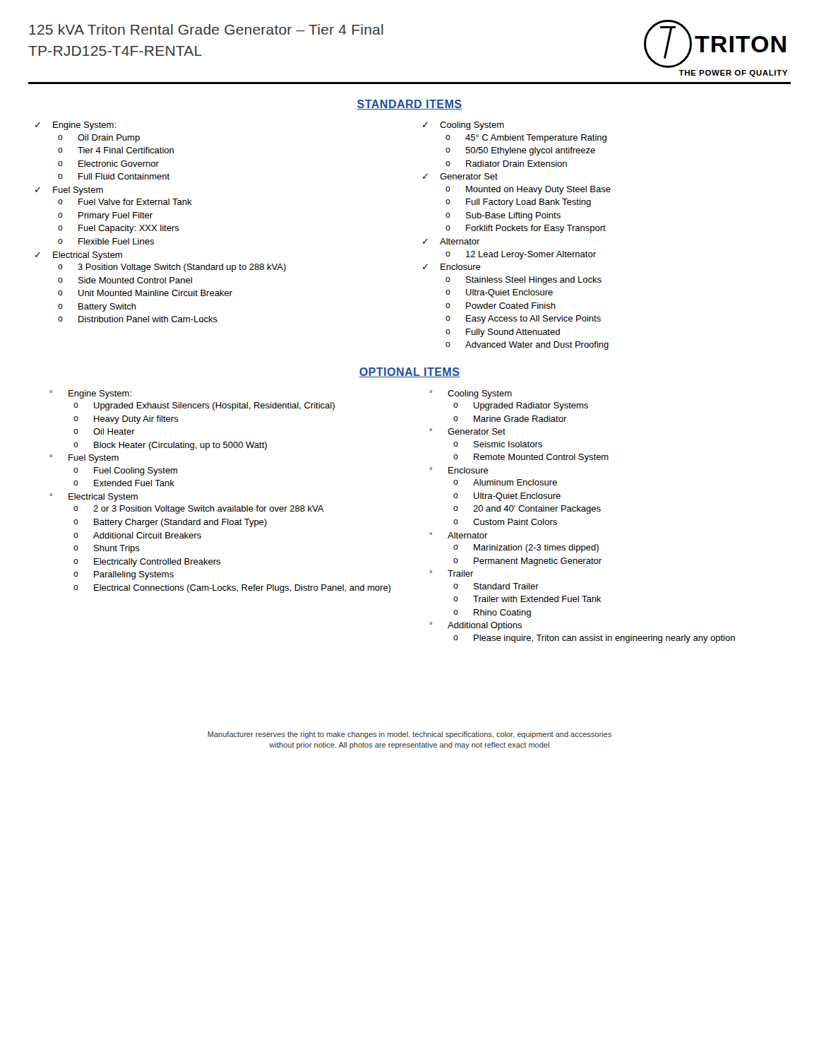125 kVA Triton Rental Grade Generator – Tier 4 Final
TP-RJD125-T4F-RENTAL
TRITON
THE POWER OF QUALITY
STANDARD ITEMS
✓Engine System:
o Oil Drain Pump
o Tier 4 Final Certification
o Electronic Governor
o Full Fluid Containment
✓Fuel System
o Fuel Valve for External Tank
o Primary Fuel Filter
o Fuel Capacity: XXX liters
o Flexible Fuel Lines
✓Electrical System
o3 Position Voltage Switch (Standard up to 288 kVA)
o Side Mounted Control Panel
o Unit Mounted Mainline Circuit Breaker
o Battery Switch
o Distribution Panel with Cam-Locks
✓Cooling System
o45° C Ambient Temperature Rating
o50/50 Ethylene glycol antifreeze
o Radiator Drain Extension
✓Generator Set
o Mounted on Heavy Duty Steel Base
o Full Factory Load Bank Testing
o Sub-Base Lifting Points
o Forklift Pockets for Easy Transport
✓Alternator
o12 Lead Leroy-Somer Alternator
✓Enclosure
o Stainless Steel Hinges and Locks
o Ultra-Quiet Enclosure
o Powder Coated Finish
o Easy Access to All Service Points
o Fully Sound Attenuated
o Advanced Water and Dust Proofing
OPTIONAL ITEMS
°Engine System:
o Upgraded Exhaust Silencers (Hospital, Residential, Critical)
o Heavy Duty Air filters
o Oil Heater
o Block Heater (Circulating, up to 5000 Watt)
°Fuel System
o Fuel Cooling System
o Extended Fuel Tank
°Electrical System
o2 or 3 Position Voltage Switch available for over 288 kVA
o Battery Charger (Standard and Float Type)
o Additional Circuit Breakers
o Shunt Trips
o Electrically Controlled Breakers
o Paralleling Systems
o Electrical Connections (Cam-Locks, Refer Plugs, Distro Panel, and more)
°Cooling System
o Upgraded Radiator Systems
o Marine Grade Radiator
°Generator Set
o Seismic Isolators
o Remote Mounted Control System
°Enclosure
o Aluminum Enclosure
o Ultra-Quiet Enclosure
o20 and 40' Container Packages
o Custom Paint Colors
°Alternator
o Marinization (2-3 times dipped)
o Permanent Magnetic Generator
°Trailer
o Standard Trailer
o Trailer with Extended Fuel Tank
o Rhino Coating
°Additional Options
o Please inquire, Triton can assist in engineering nearly any option
Manufacturer reserves the right to make changes in model, technical specifications, color, equipment and accessories
without prior notice. All photos are representative and may not reflect exact model